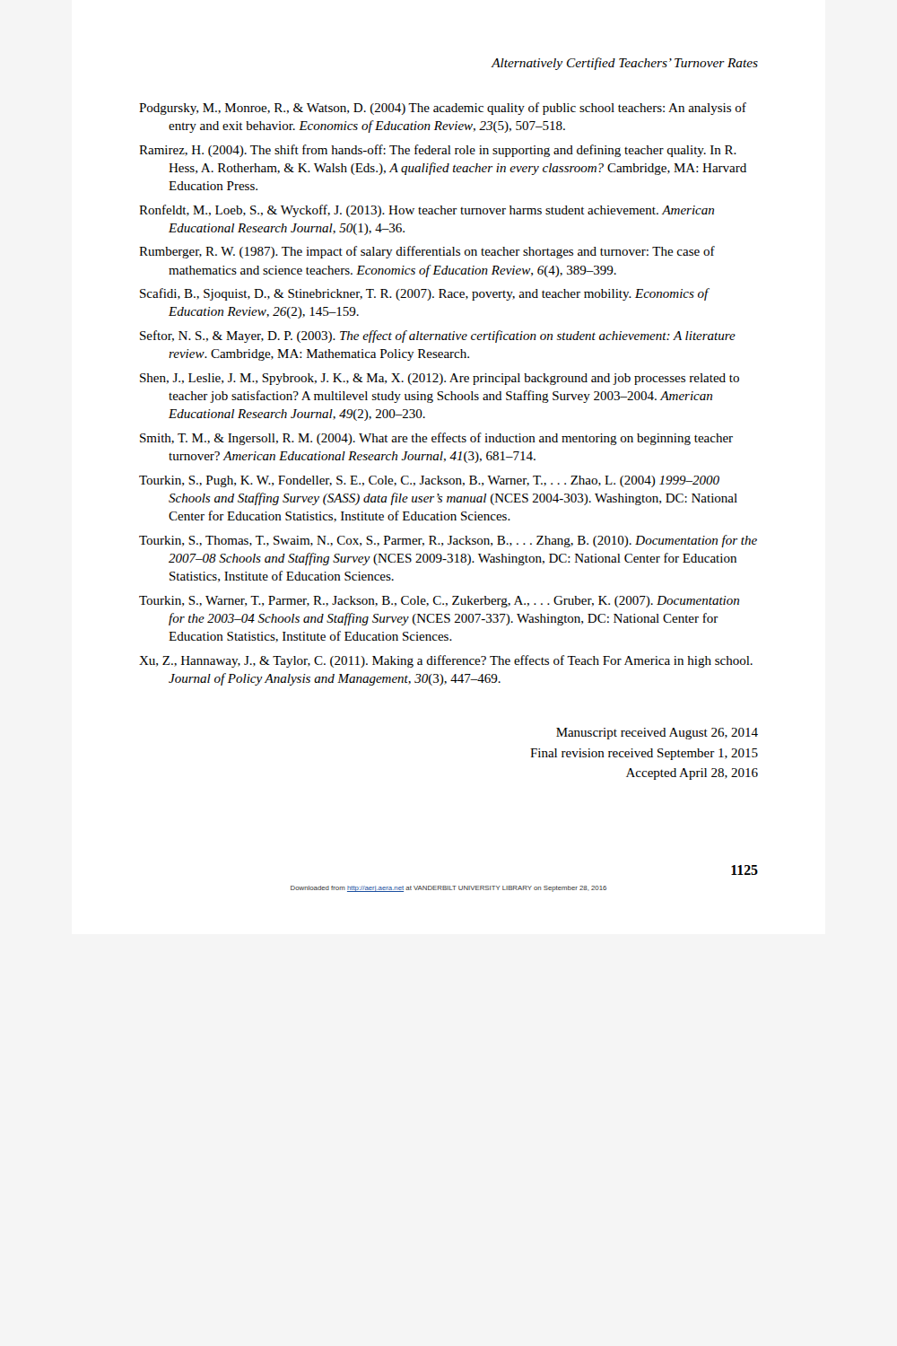Alternatively Certified Teachers’ Turnover Rates
Podgursky, M., Monroe, R., & Watson, D. (2004) The academic quality of public school teachers: An analysis of entry and exit behavior. Economics of Education Review, 23(5), 507–518.
Ramirez, H. (2004). The shift from hands-off: The federal role in supporting and defining teacher quality. In R. Hess, A. Rotherham, & K. Walsh (Eds.), A qualified teacher in every classroom? Cambridge, MA: Harvard Education Press.
Ronfeldt, M., Loeb, S., & Wyckoff, J. (2013). How teacher turnover harms student achievement. American Educational Research Journal, 50(1), 4–36.
Rumberger, R. W. (1987). The impact of salary differentials on teacher shortages and turnover: The case of mathematics and science teachers. Economics of Education Review, 6(4), 389–399.
Scafidi, B., Sjoquist, D., & Stinebrickner, T. R. (2007). Race, poverty, and teacher mobility. Economics of Education Review, 26(2), 145–159.
Seftor, N. S., & Mayer, D. P. (2003). The effect of alternative certification on student achievement: A literature review. Cambridge, MA: Mathematica Policy Research.
Shen, J., Leslie, J. M., Spybrook, J. K., & Ma, X. (2012). Are principal background and job processes related to teacher job satisfaction? A multilevel study using Schools and Staffing Survey 2003–2004. American Educational Research Journal, 49(2), 200–230.
Smith, T. M., & Ingersoll, R. M. (2004). What are the effects of induction and mentoring on beginning teacher turnover? American Educational Research Journal, 41(3), 681–714.
Tourkin, S., Pugh, K. W., Fondeller, S. E., Cole, C., Jackson, B., Warner, T., . . . Zhao, L. (2004) 1999–2000 Schools and Staffing Survey (SASS) data file user’s manual (NCES 2004-303). Washington, DC: National Center for Education Statistics, Institute of Education Sciences.
Tourkin, S., Thomas, T., Swaim, N., Cox, S., Parmer, R., Jackson, B., . . . Zhang, B. (2010). Documentation for the 2007–08 Schools and Staffing Survey (NCES 2009-318). Washington, DC: National Center for Education Statistics, Institute of Education Sciences.
Tourkin, S., Warner, T., Parmer, R., Jackson, B., Cole, C., Zukerberg, A., . . . Gruber, K. (2007). Documentation for the 2003–04 Schools and Staffing Survey (NCES 2007-337). Washington, DC: National Center for Education Statistics, Institute of Education Sciences.
Xu, Z., Hannaway, J., & Taylor, C. (2011). Making a difference? The effects of Teach For America in high school. Journal of Policy Analysis and Management, 30(3), 447–469.
Manuscript received August 26, 2014
Final revision received September 1, 2015
Accepted April 28, 2016
1125
Downloaded from http://aerj.aera.net at VANDERBILT UNIVERSITY LIBRARY on September 28, 2016